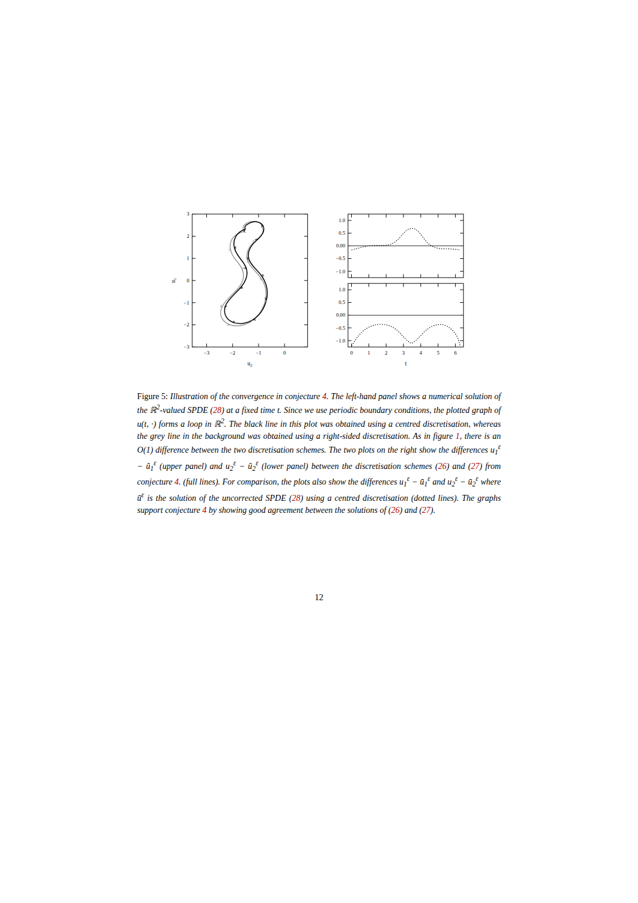3 2 1 0 −1 −2 −3 u1 −3 −2 −1 0 u2 1.0 0.5 0.00 −0.5 −1.0 1.0 0.5 0.00 −0.5 −1.0 0 1 2 3 4 5 6 t
Figure 5: Illustration of the convergence in conjecture 4. The left-hand panel shows a numerical solution of the ℝ2-valued SPDE (28) at a fixed time t. Since we use periodic boundary conditions, the plotted graph of u(t, ·) forms a loop in ℝ2. The black line in this plot was obtained using a centred discretisation, whereas the grey line in the background was obtained using a right-sided discretisation. As in figure 1, there is an O(1) difference between the two discretisation schemes. The two plots on the right show the differences u1ε − ũ1ε (upper panel) and u2ε − ũ2ε (lower panel) between the discretisation schemes (26) and (27) from conjecture 4. (full lines). For comparison, the plots also show the differences u1ε − ū1ε and u2ε − ū2ε where ūε is the solution of the uncorrected SPDE (28) using a centred discretisation (dotted lines). The graphs support conjecture 4 by showing good agreement between the solutions of (26) and (27).
12